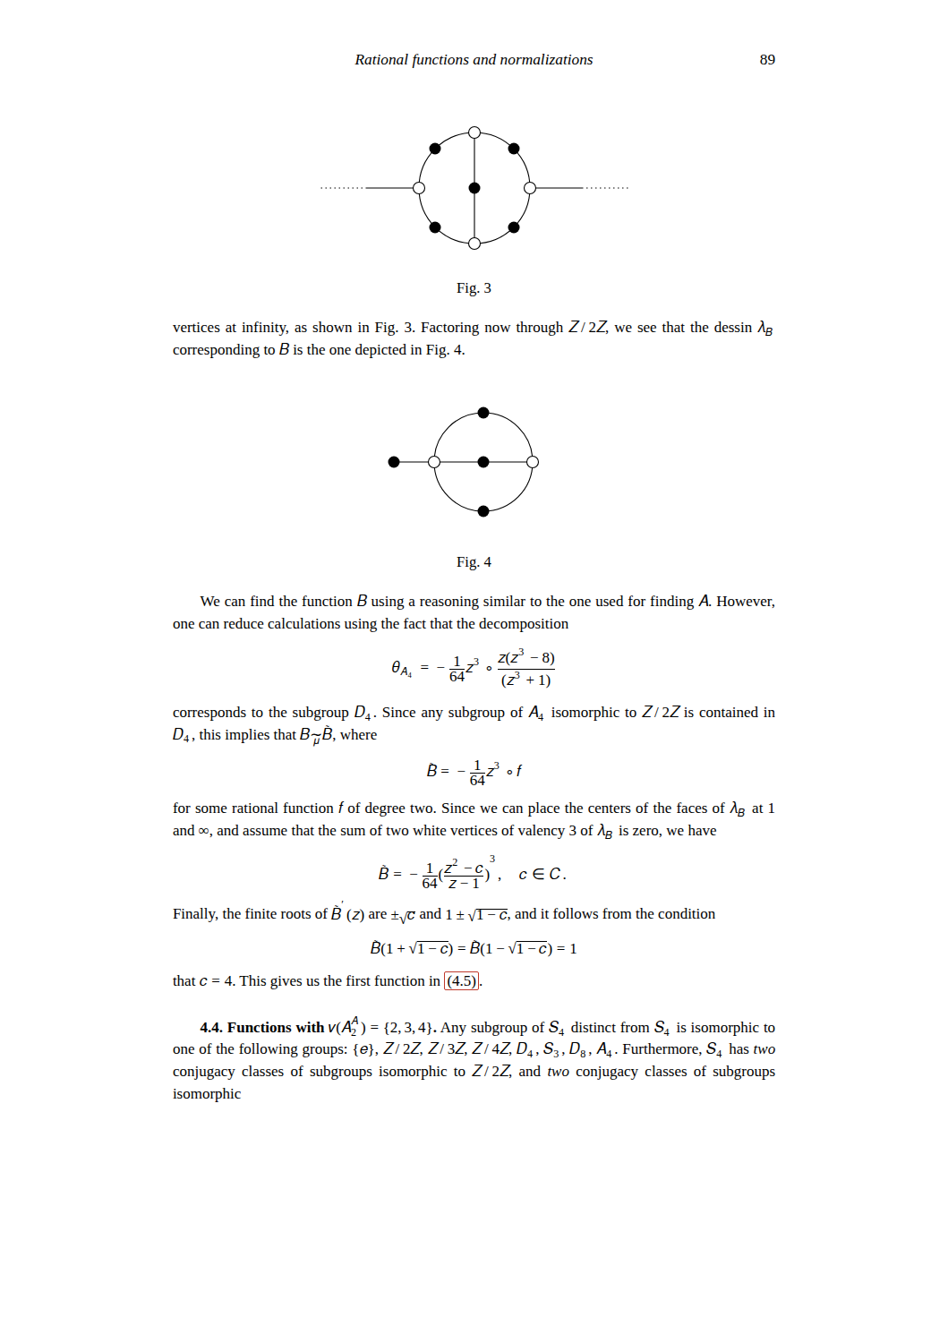Rational functions and normalizations 89
Fig. 3
vertices at infinity, as shown in Fig. 3. Factoring now through Z/2Z, we see that the dessin λB corresponding to B is the one depicted in Fig. 4.
Fig. 4
We can find the function B using a reasoning similar to the one used for finding A. However, one can reduce calculations using the fact that the decomposition
θA4 = − 164 z3 ∘ z(z3−8) (z3+1)
corresponds to the subgroup D4. Since any subgroup of A4 isomorphic to Z/2Z is contained in D4, this implies that B∼μB˜, where
B˜ = − 164 z3 ∘ f
for some rational function f of degree two. Since we can place the centers of the faces of λB at 1 and ∞, and assume that the sum of two white vertices of valency 3 of λB is zero, we have
B˜ = − 164 ( z2−c z−1 ) 3 , c ∈ C .
Finally, the finite roots of B˜′(z) are ±c and 1±1−c, and it follows from the condition
B˜ (1+1−c) = B˜ (1−1−c) = 1
that c=4. This gives us the first function in (4.5).
4.4. Functions with ν(𝛢2A)={2,3,4}. Any subgroup of S4 distinct from S4 is isomorphic to one of the following groups: {e}, Z/2Z, Z/3Z, Z/4Z, D4, S3, D8, A4. Furthermore, S4 has two conjugacy classes of subgroups isomorphic to Z/2Z, and two conjugacy classes of subgroups isomorphic